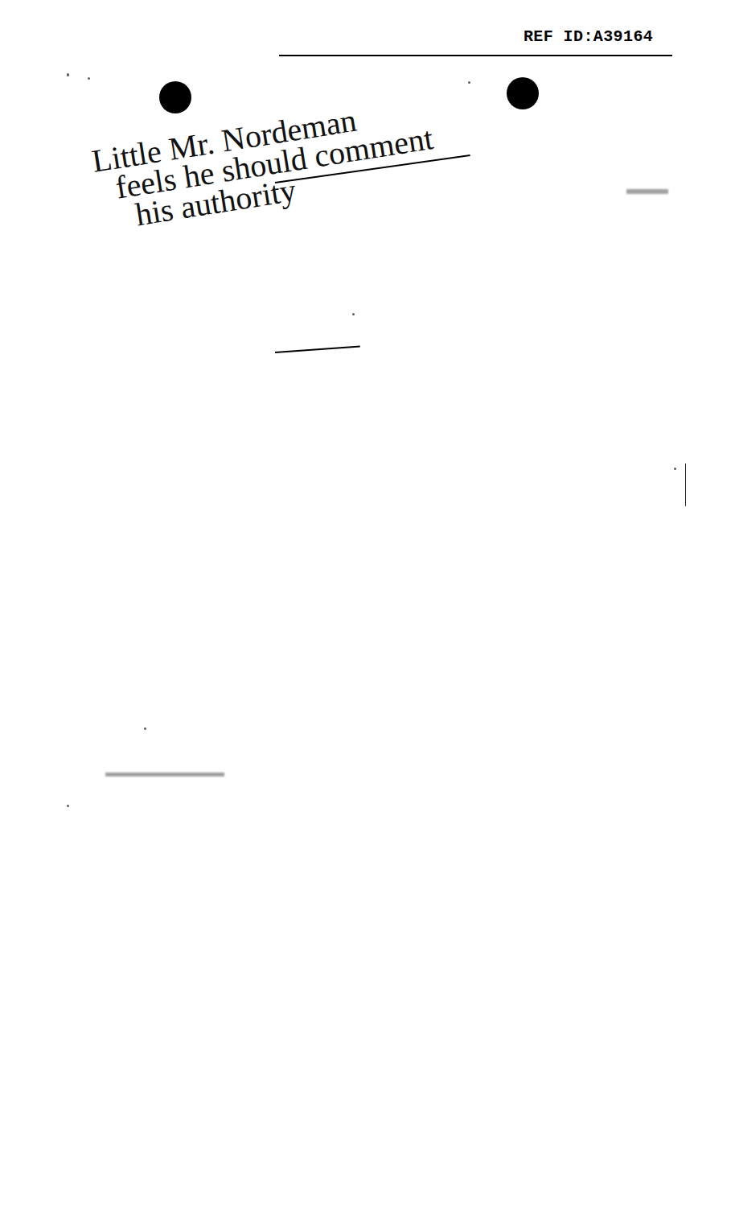REF ID:A39164
Little Mr. Nordeman feels he should comment his authority
Scanned document page containing the reference identifier REF ID:A39164 and a handwritten marginal note.